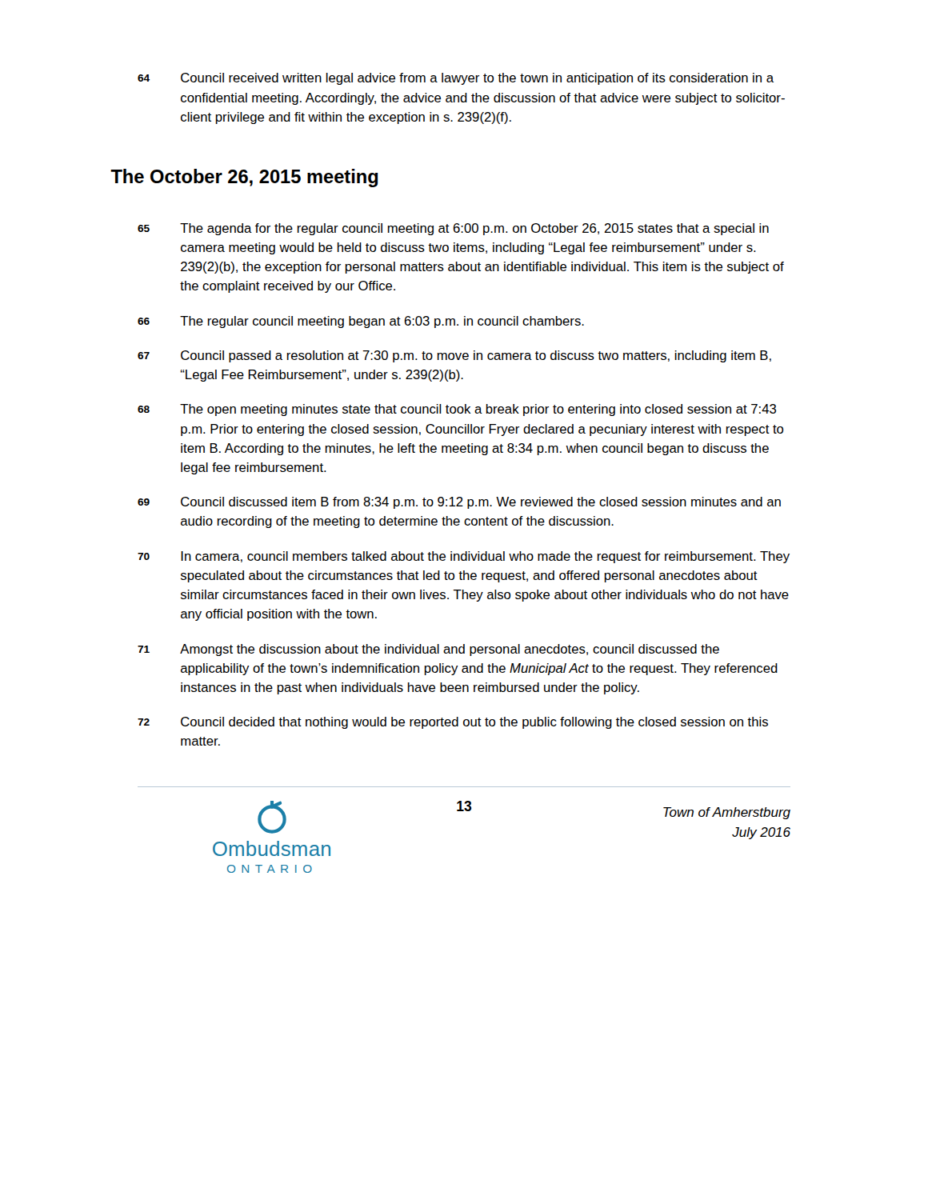Council received written legal advice from a lawyer to the town in anticipation of its consideration in a confidential meeting. Accordingly, the advice and the discussion of that advice were subject to solicitor-client privilege and fit within the exception in s. 239(2)(f).
The October 26, 2015 meeting
The agenda for the regular council meeting at 6:00 p.m. on October 26, 2015 states that a special in camera meeting would be held to discuss two items, including “Legal fee reimbursement” under s. 239(2)(b), the exception for personal matters about an identifiable individual. This item is the subject of the complaint received by our Office.
The regular council meeting began at 6:03 p.m. in council chambers.
Council passed a resolution at 7:30 p.m. to move in camera to discuss two matters, including item B, “Legal Fee Reimbursement”, under s. 239(2)(b).
The open meeting minutes state that council took a break prior to entering into closed session at 7:43 p.m. Prior to entering the closed session, Councillor Fryer declared a pecuniary interest with respect to item B. According to the minutes, he left the meeting at 8:34 p.m. when council began to discuss the legal fee reimbursement.
Council discussed item B from 8:34 p.m. to 9:12 p.m. We reviewed the closed session minutes and an audio recording of the meeting to determine the content of the discussion.
In camera, council members talked about the individual who made the request for reimbursement. They speculated about the circumstances that led to the request, and offered personal anecdotes about similar circumstances faced in their own lives. They also spoke about other individuals who do not have any official position with the town.
Amongst the discussion about the individual and personal anecdotes, council discussed the applicability of the town’s indemnification policy and the Municipal Act to the request. They referenced instances in the past when individuals have been reimbursed under the policy.
Council decided that nothing would be reported out to the public following the closed session on this matter.
13
Town of Amherstburg
July 2016
Ombudsman
ONTARIO